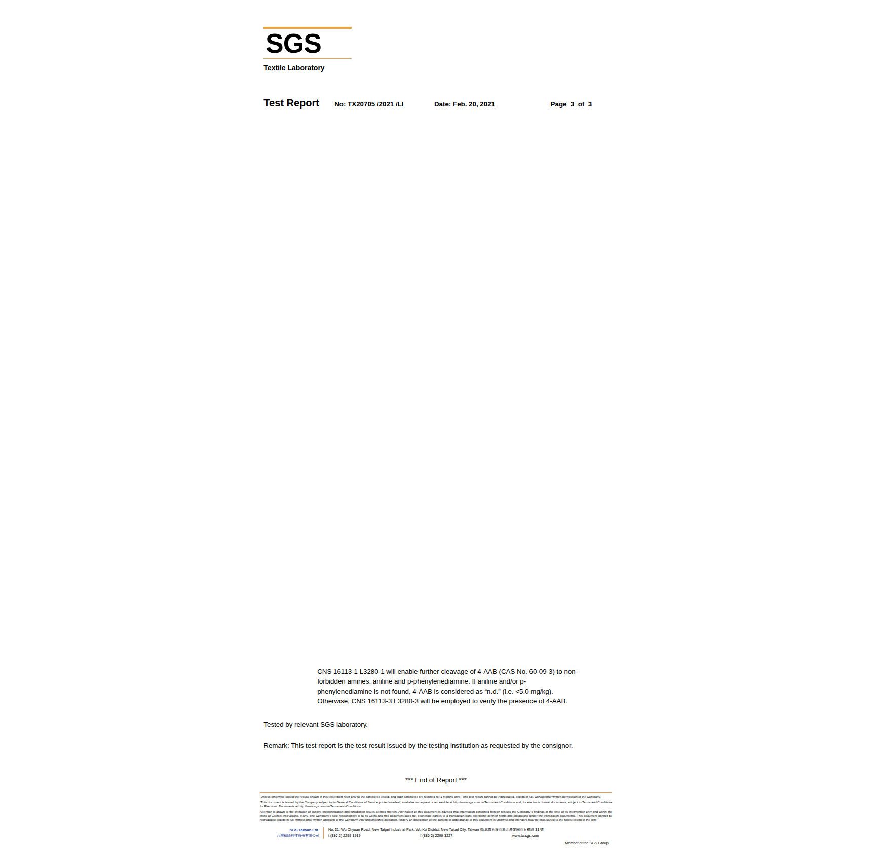SGS
Textile Laboratory
Test Report
No: TX20705 /2021 /LI Date: Feb. 20, 2021 Page 3 of 3
CNS 16113-1 L3280-1 will enable further cleavage of 4-AAB (CAS No. 60-09-3) to non-forbidden amines: aniline and p-phenylenediamine. If aniline and/or p-phenylenediamine is not found, 4-AAB is considered as “n.d.” (i.e. <5.0 mg/kg). Otherwise, CNS 16113-3 L3280-3 will be employed to verify the presence of 4-AAB.
Tested by relevant SGS laboratory.
Remark: This test report is the test result issued by the testing institution as requested by the consignor.
*** End of Report ***
“Unless otherwise stated the results shown in this test report refer only to the sample(s) tested, and such sample(s) are retained for 1 months only.” This test report cannot be reproduced, except in full, without prior written permission of the Company.
“This document is issued by the Company subject to its General Conditions of Service printed overleaf, available on request or accessible at http://www.sgs.com.tw/Terms-and-Conditions and, for electronic format documents, subject to Terms and Conditions for Electronic Documents at http://www.sgs.com.tw/Terms-and-Conditions.
Attention is drawn to the limitation of liability, indemnification and jurisdiction issues defined therein. Any holder of this document is advised that information contained hereon reflects the Company’s findings at the time of its intervention only and within the limits of Client’s instructions, if any. The Company’s sole responsibility is to its Client and this document does not exonerate parties to a transaction from exercising all their rights and obligations under the transaction documents. This document cannot be reproduced except in full, without prior written approval of the Company. Any unauthorized alteration, forgery or falsification of the content or appearance of this document is unlawful and offenders may be prosecuted to the fullest extent of the law.”
SGS Taiwan Ltd.
台灣檢驗科技股份有限公司
No. 31, Wu Chyuan Road, New Taipei Industrial Park, Wu Ku District, New Taipei City, Taiwan /新北市五股區新北產業園區五權路 31 號
t (886-2) 2299-3939 f (886-2) 2299-3227 www.tw.sgs.com
Member of the SGS Group